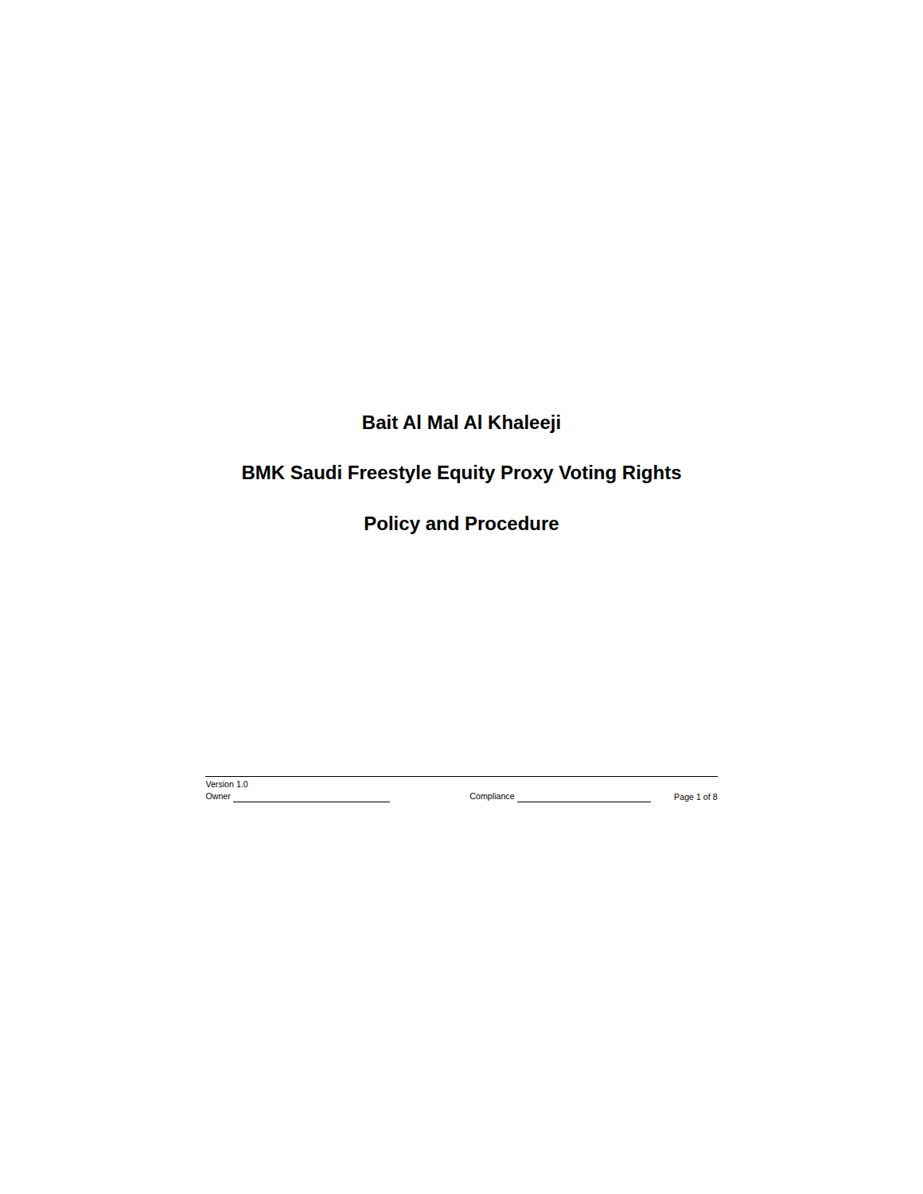Bait Al Mal Al Khaleeji
BMK Saudi Freestyle Equity Proxy Voting Rights
Policy and Procedure
Version 1.0
Owner
Compliance
Page 1 of 8